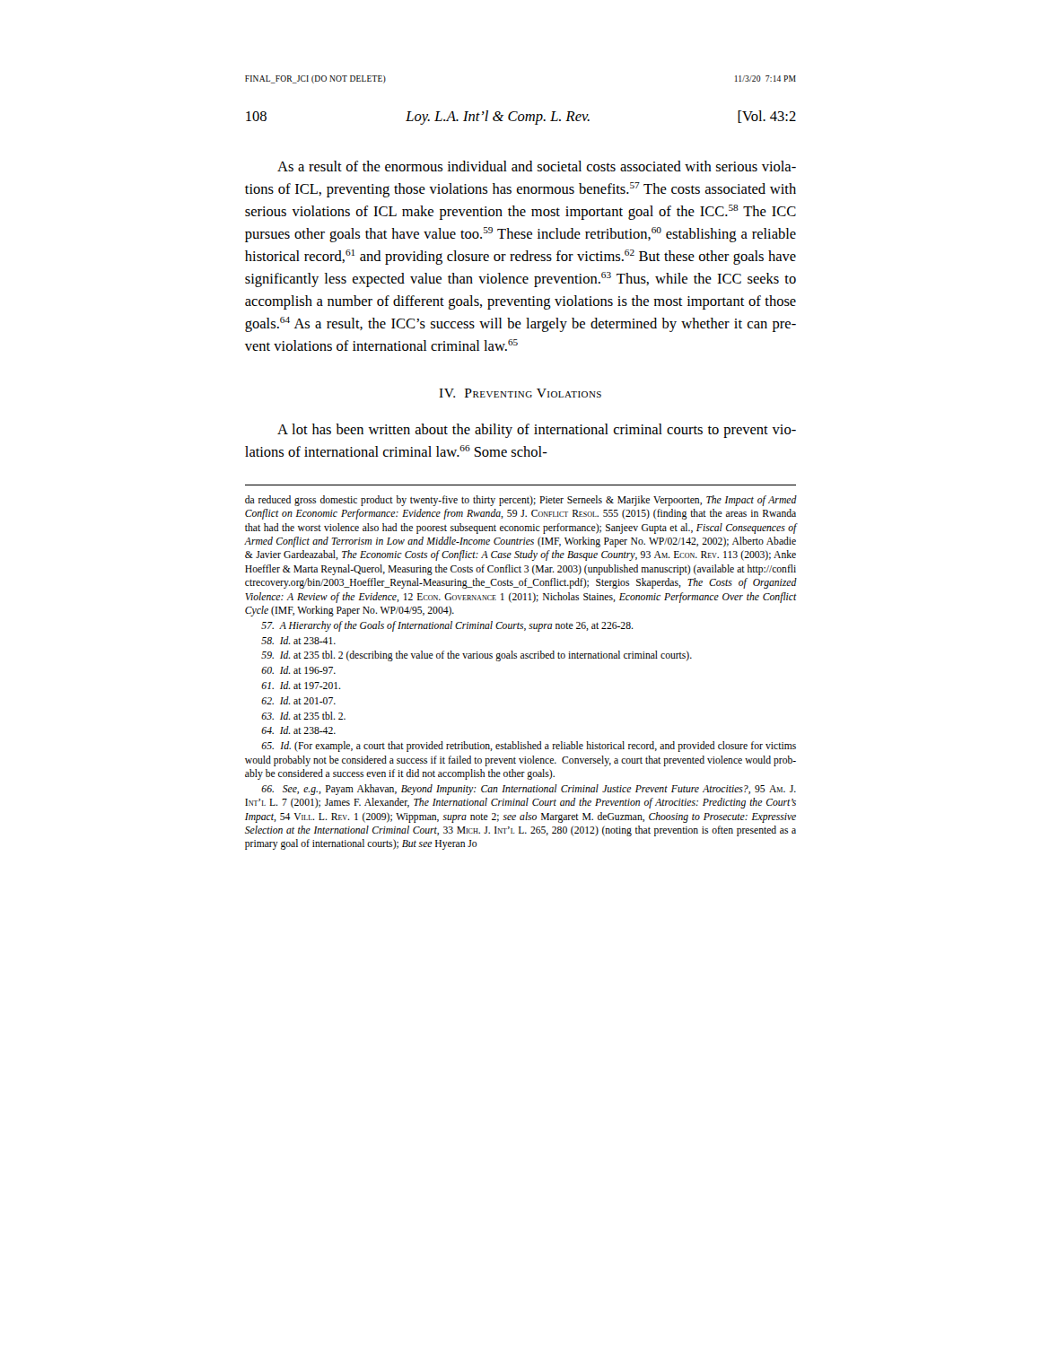Final_for_JCI (Do Not Delete) 11/3/20 7:14 PM
108 Loy. L.A. Int’l & Comp. L. Rev. [Vol. 43:2
As a result of the enormous individual and societal costs associated with serious violations of ICL, preventing those violations has enormous benefits.57 The costs associated with serious violations of ICL make prevention the most important goal of the ICC.58 The ICC pursues other goals that have value too.59 These include retribution,60 establishing a reliable historical record,61 and providing closure or redress for victims.62 But these other goals have significantly less expected value than violence prevention.63 Thus, while the ICC seeks to accomplish a number of different goals, preventing violations is the most important of those goals.64 As a result, the ICC’s success will be largely be determined by whether it can prevent violations of international criminal law.65
IV. Preventing Violations
A lot has been written about the ability of international criminal courts to prevent violations of international criminal law.66 Some schol-
da reduced gross domestic product by twenty-five to thirty percent); Pieter Serneels & Marjike Verpoorten, The Impact of Armed Conflict on Economic Performance: Evidence from Rwanda, 59 J. Conflict Resol. 555 (2015) (finding that the areas in Rwanda that had the worst violence also had the poorest subsequent economic performance); Sanjeev Gupta et al., Fiscal Consequences of Armed Conflict and Terrorism in Low and Middle-Income Countries (IMF, Working Paper No. WP/02/142, 2002); Alberto Abadie & Javier Gardeazabal, The Economic Costs of Conflict: A Case Study of the Basque Country, 93 Am. Econ. Rev. 113 (2003); Anke Hoeffler & Marta Reynal-Querol, Measuring the Costs of Conflict 3 (Mar. 2003) (unpublished manuscript) (available at http://conflictrecovery.org/bin/2003_Hoeffler_Reynal-Measuring_the_Costs_of_Conflict.pdf); Stergios Skaperdas, The Costs of Organized Violence: A Review of the Evidence, 12 Econ. Governance 1 (2011); Nicholas Staines, Economic Performance Over the Conflict Cycle (IMF, Working Paper No. WP/04/95, 2004).
57. A Hierarchy of the Goals of International Criminal Courts, supra note 26, at 226-28.
58. Id. at 238-41.
59. Id. at 235 tbl. 2 (describing the value of the various goals ascribed to international criminal courts).
60. Id. at 196-97.
61. Id. at 197-201.
62. Id. at 201-07.
63. Id. at 235 tbl. 2.
64. Id. at 238-42.
65. Id. (For example, a court that provided retribution, established a reliable historical record, and provided closure for victims would probably not be considered a success if it failed to prevent violence. Conversely, a court that prevented violence would probably be considered a success even if it did not accomplish the other goals).
66. See, e.g., Payam Akhavan, Beyond Impunity: Can International Criminal Justice Prevent Future Atrocities?, 95 Am. J. Int’l L. 7 (2001); James F. Alexander, The International Criminal Court and the Prevention of Atrocities: Predicting the Court’s Impact, 54 Vill. L. Rev. 1 (2009); Wippman, supra note 2; see also Margaret M. deGuzman, Choosing to Prosecute: Expressive Selection at the International Criminal Court, 33 Mich. J. Int’l L. 265, 280 (2012) (noting that prevention is often presented as a primary goal of international courts); But see Hyeran Jo